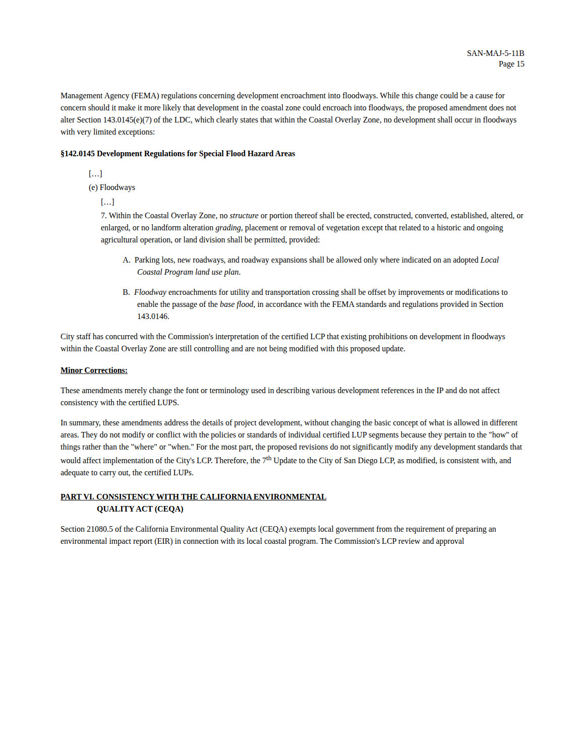SAN-MAJ-5-11B
Page 15
Management Agency (FEMA) regulations concerning development encroachment into floodways. While this change could be a cause for concern should it make it more likely that development in the coastal zone could encroach into floodways, the proposed amendment does not alter Section 143.0145(e)(7) of the LDC, which clearly states that within the Coastal Overlay Zone, no development shall occur in floodways with very limited exceptions:
§142.0145 Development Regulations for Special Flood Hazard Areas
[…]
(e) Floodways
[…]
7. Within the Coastal Overlay Zone, no structure or portion thereof shall be erected, constructed, converted, established, altered, or enlarged, or no landform alteration grading, placement or removal of vegetation except that related to a historic and ongoing agricultural operation, or land division shall be permitted, provided:
A. Parking lots, new roadways, and roadway expansions shall be allowed only where indicated on an adopted Local Coastal Program land use plan.
B. Floodway encroachments for utility and transportation crossing shall be offset by improvements or modifications to enable the passage of the base flood, in accordance with the FEMA standards and regulations provided in Section 143.0146.
City staff has concurred with the Commission's interpretation of the certified LCP that existing prohibitions on development in floodways within the Coastal Overlay Zone are still controlling and are not being modified with this proposed update.
Minor Corrections:
These amendments merely change the font or terminology used in describing various development references in the IP and do not affect consistency with the certified LUPS.
In summary, these amendments address the details of project development, without changing the basic concept of what is allowed in different areas. They do not modify or conflict with the policies or standards of individual certified LUP segments because they pertain to the "how" of things rather than the "where" or "when." For the most part, the proposed revisions do not significantly modify any development standards that would affect implementation of the City's LCP. Therefore, the 7th Update to the City of San Diego LCP, as modified, is consistent with, and adequate to carry out, the certified LUPs.
PART VI. CONSISTENCY WITH THE CALIFORNIA ENVIRONMENTAL
QUALITY ACT (CEQA)
Section 21080.5 of the California Environmental Quality Act (CEQA) exempts local government from the requirement of preparing an environmental impact report (EIR) in connection with its local coastal program. The Commission's LCP review and approval